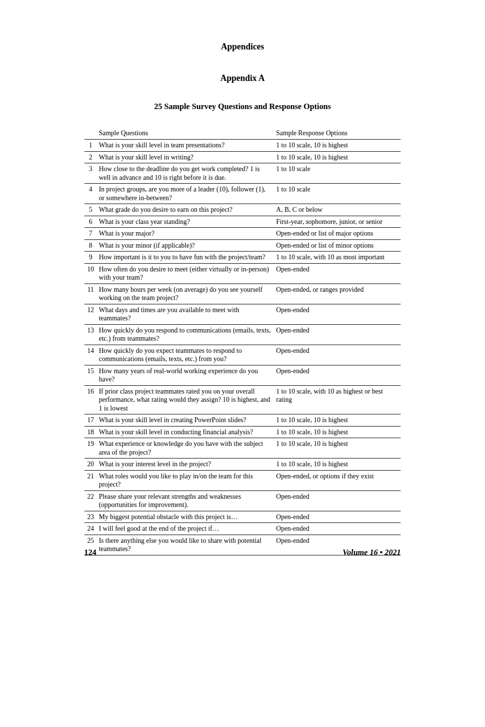Appendices
Appendix A
25 Sample Survey Questions and Response Options
| | Sample Questions | Sample Response Options |
| --- | --- | --- |
| 1 | What is your skill level in team presentations? | 1 to 10 scale, 10 is highest |
| 2 | What is your skill level in writing? | 1 to 10 scale, 10 is highest |
| 3 | How close to the deadline do you get work completed? 1 is well in advance and 10 is right before it is due. | 1 to 10 scale |
| 4 | In project groups, are you more of a leader (10), follower (1), or somewhere in-between? | 1 to 10 scale |
| 5 | What grade do you desire to earn on this project? | A, B, C or below |
| 6 | What is your class year standing? | First-year, sophomore, junior, or senior |
| 7 | What is your major? | Open-ended or list of major options |
| 8 | What is your minor (if applicable)? | Open-ended or list of minor options |
| 9 | How important is it to you to have fun with the project/team? | 1 to 10 scale, with 10 as most important |
| 10 | How often do you desire to meet (either virtually or in-person) with your team? | Open-ended |
| 11 | How many hours per week (on average) do you see yourself working on the team project? | Open-ended, or ranges provided |
| 12 | What days and times are you available to meet with teammates? | Open-ended |
| 13 | How quickly do you respond to communications (emails, texts, etc.) from teammates? | Open-ended |
| 14 | How quickly do you expect teammates to respond to communications (emails, texts, etc.) from you? | Open-ended |
| 15 | How many years of real-world working experience do you have? | Open-ended |
| 16 | If prior class project teammates rated you on your overall performance, what rating would they assign? 10 is highest, and 1 is lowest | 1 to 10 scale, with 10 as highest or best rating |
| 17 | What is your skill level in creating PowerPoint slides? | 1 to 10 scale, 10 is highest |
| 18 | What is your skill level in conducting financial analysis? | 1 to 10 scale, 10 is highest |
| 19 | What experience or knowledge do you have with the subject area of the project? | 1 to 10 scale, 10 is highest |
| 20 | What is your interest level in the project? | 1 to 10 scale, 10 is highest |
| 21 | What roles would you like to play in/on the team for this project? | Open-ended, or options if they exist |
| 22 | Please share your relevant strengths and weaknesses (opportunities for improvement). | Open-ended |
| 23 | My biggest potential obstacle with this project is… | Open-ended |
| 24 | I will feel good at the end of the project if… | Open-ended |
| 25 | Is there anything else you would like to share with potential teammates? | Open-ended |
124 Volume 16 • 2021